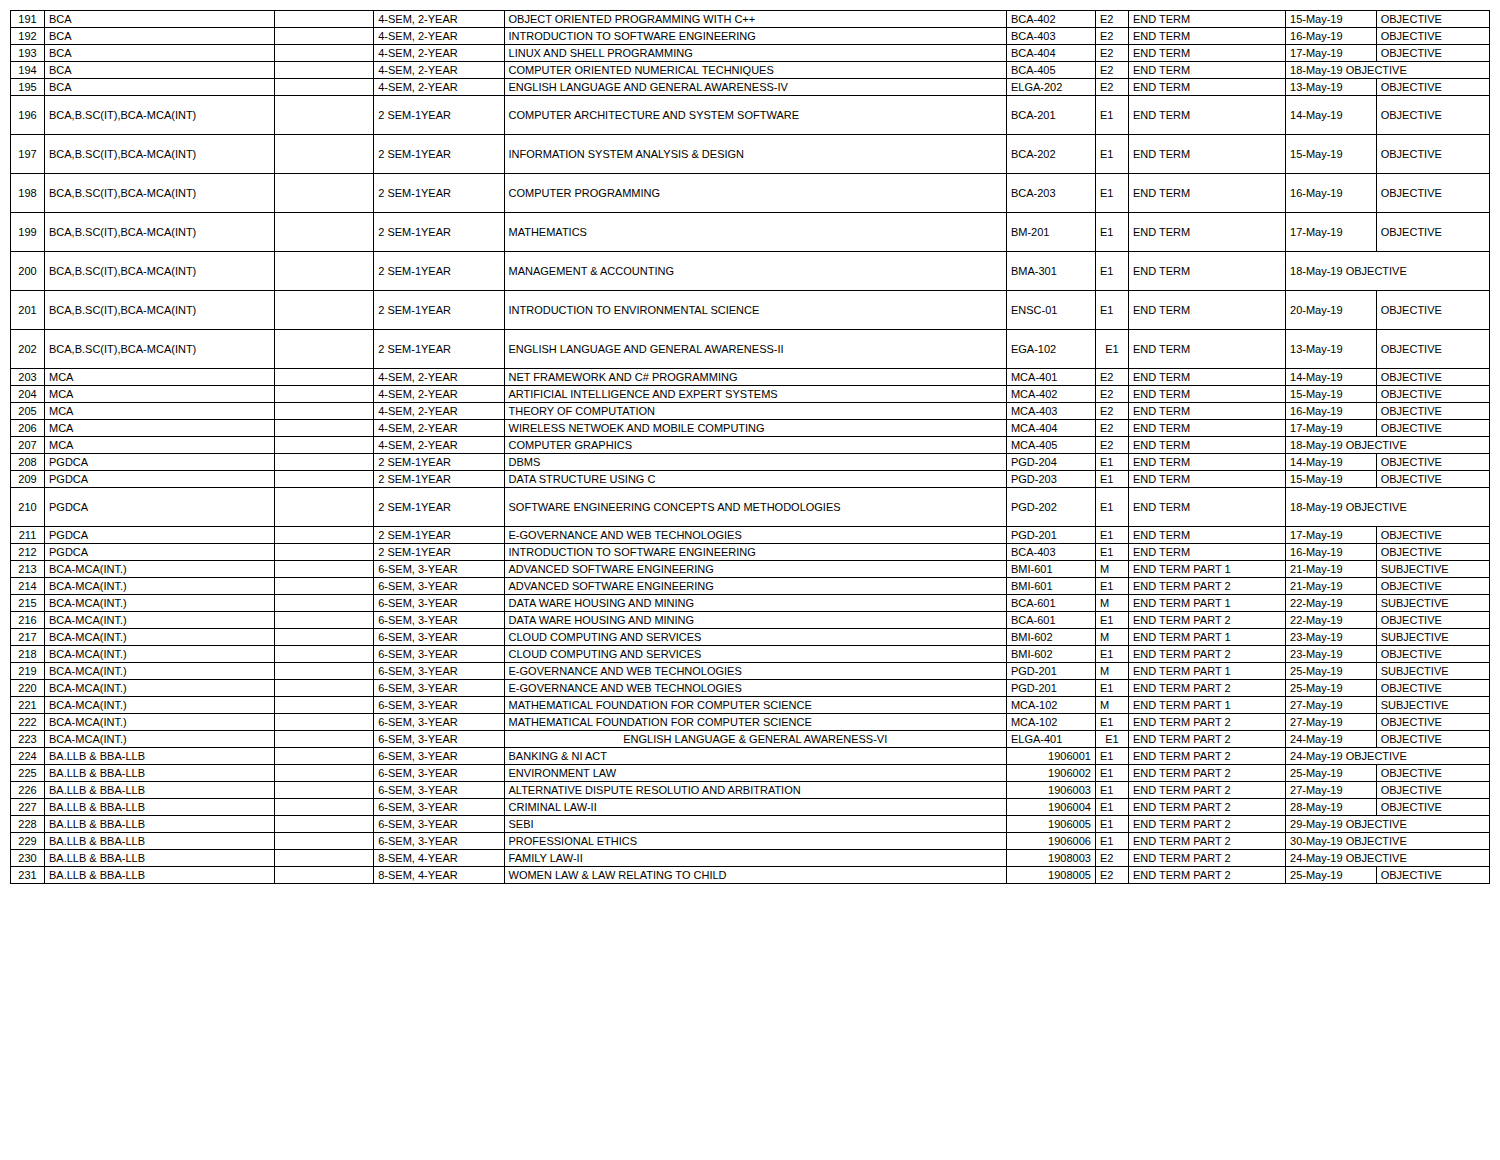| 191 | BCA | | 4-SEM, 2-YEAR | OBJECT ORIENTED PROGRAMMING WITH C++ | BCA-402 | E2 | END TERM | 15-May-19 | OBJECTIVE |
| 192 | BCA | | 4-SEM, 2-YEAR | INTRODUCTION TO SOFTWARE ENGINEERING | BCA-403 | E2 | END TERM | 16-May-19 | OBJECTIVE |
| 193 | BCA | | 4-SEM, 2-YEAR | LINUX AND SHELL PROGRAMMING | BCA-404 | E2 | END TERM | 17-May-19 | OBJECTIVE |
| 194 | BCA | | 4-SEM, 2-YEAR | COMPUTER ORIENTED NUMERICAL TECHNIQUES | BCA-405 | E2 | END TERM | 18-May-19 OBJECTIVE |
| 195 | BCA | | 4-SEM, 2-YEAR | ENGLISH LANGUAGE AND GENERAL AWARENESS-IV | ELGA-202 | E2 | END TERM | 13-May-19 | OBJECTIVE |
| 196 | BCA,B.SC(IT),BCA-MCA(INT) | | 2 SEM-1YEAR | COMPUTER ARCHITECTURE AND SYSTEM SOFTWARE | BCA-201 | E1 | END TERM | 14-May-19 | OBJECTIVE |
| 197 | BCA,B.SC(IT),BCA-MCA(INT) | | 2 SEM-1YEAR | INFORMATION SYSTEM ANALYSIS & DESIGN | BCA-202 | E1 | END TERM | 15-May-19 | OBJECTIVE |
| 198 | BCA,B.SC(IT),BCA-MCA(INT) | | 2 SEM-1YEAR | COMPUTER PROGRAMMING | BCA-203 | E1 | END TERM | 16-May-19 | OBJECTIVE |
| 199 | BCA,B.SC(IT),BCA-MCA(INT) | | 2 SEM-1YEAR | MATHEMATICS | BM-201 | E1 | END TERM | 17-May-19 | OBJECTIVE |
| 200 | BCA,B.SC(IT),BCA-MCA(INT) | | 2 SEM-1YEAR | MANAGEMENT & ACCOUNTING | BMA-301 | E1 | END TERM | 18-May-19 OBJECTIVE |
| 201 | BCA,B.SC(IT),BCA-MCA(INT) | | 2 SEM-1YEAR | INTRODUCTION TO ENVIRONMENTAL SCIENCE | ENSC-01 | E1 | END TERM | 20-May-19 | OBJECTIVE |
| 202 | BCA,B.SC(IT),BCA-MCA(INT) | | 2 SEM-1YEAR | ENGLISH LANGUAGE AND GENERAL AWARENESS-II | EGA-102 | E1 | END TERM | 13-May-19 | OBJECTIVE |
| 203 | MCA | | 4-SEM, 2-YEAR | NET FRAMEWORK AND C# PROGRAMMING | MCA-401 | E2 | END TERM | 14-May-19 | OBJECTIVE |
| 204 | MCA | | 4-SEM, 2-YEAR | ARTIFICIAL INTELLIGENCE AND EXPERT SYSTEMS | MCA-402 | E2 | END TERM | 15-May-19 | OBJECTIVE |
| 205 | MCA | | 4-SEM, 2-YEAR | THEORY OF COMPUTATION | MCA-403 | E2 | END TERM | 16-May-19 | OBJECTIVE |
| 206 | MCA | | 4-SEM, 2-YEAR | WIRELESS NETWOEK AND MOBILE COMPUTING | MCA-404 | E2 | END TERM | 17-May-19 | OBJECTIVE |
| 207 | MCA | | 4-SEM, 2-YEAR | COMPUTER GRAPHICS | MCA-405 | E2 | END TERM | 18-May-19 OBJECTIVE |
| 208 | PGDCA | | 2 SEM-1YEAR | DBMS | PGD-204 | E1 | END TERM | 14-May-19 | OBJECTIVE |
| 209 | PGDCA | | 2 SEM-1YEAR | DATA STRUCTURE USING C | PGD-203 | E1 | END TERM | 15-May-19 | OBJECTIVE |
| 210 | PGDCA | | 2 SEM-1YEAR | SOFTWARE ENGINEERING CONCEPTS AND METHODOLOGIES | PGD-202 | E1 | END TERM | 18-May-19 OBJECTIVE |
| 211 | PGDCA | | 2 SEM-1YEAR | E-GOVERNANCE AND WEB TECHNOLOGIES | PGD-201 | E1 | END TERM | 17-May-19 | OBJECTIVE |
| 212 | PGDCA | | 2 SEM-1YEAR | INTRODUCTION TO SOFTWARE ENGINEERING | BCA-403 | E1 | END TERM | 16-May-19 | OBJECTIVE |
| 213 | BCA-MCA(INT.) | | 6-SEM, 3-YEAR | ADVANCED SOFTWARE ENGINEERING | BMI-601 | M | END TERM PART 1 | 21-May-19 | SUBJECTIVE |
| 214 | BCA-MCA(INT.) | | 6-SEM, 3-YEAR | ADVANCED SOFTWARE ENGINEERING | BMI-601 | E1 | END TERM PART 2 | 21-May-19 | OBJECTIVE |
| 215 | BCA-MCA(INT.) | | 6-SEM, 3-YEAR | DATA WARE HOUSING AND MINING | BCA-601 | M | END TERM PART 1 | 22-May-19 | SUBJECTIVE |
| 216 | BCA-MCA(INT.) | | 6-SEM, 3-YEAR | DATA WARE HOUSING AND MINING | BCA-601 | E1 | END TERM PART 2 | 22-May-19 | OBJECTIVE |
| 217 | BCA-MCA(INT.) | | 6-SEM, 3-YEAR | CLOUD COMPUTING AND SERVICES | BMI-602 | M | END TERM PART 1 | 23-May-19 | SUBJECTIVE |
| 218 | BCA-MCA(INT.) | | 6-SEM, 3-YEAR | CLOUD COMPUTING AND SERVICES | BMI-602 | E1 | END TERM PART 2 | 23-May-19 | OBJECTIVE |
| 219 | BCA-MCA(INT.) | | 6-SEM, 3-YEAR | E-GOVERNANCE AND WEB TECHNOLOGIES | PGD-201 | M | END TERM PART 1 | 25-May-19 | SUBJECTIVE |
| 220 | BCA-MCA(INT.) | | 6-SEM, 3-YEAR | E-GOVERNANCE AND WEB TECHNOLOGIES | PGD-201 | E1 | END TERM PART 2 | 25-May-19 | OBJECTIVE |
| 221 | BCA-MCA(INT.) | | 6-SEM, 3-YEAR | MATHEMATICAL FOUNDATION FOR COMPUTER SCIENCE | MCA-102 | M | END TERM PART 1 | 27-May-19 | SUBJECTIVE |
| 222 | BCA-MCA(INT.) | | 6-SEM, 3-YEAR | MATHEMATICAL FOUNDATION FOR COMPUTER SCIENCE | MCA-102 | E1 | END TERM PART 2 | 27-May-19 | OBJECTIVE |
| 223 | BCA-MCA(INT.) | | 6-SEM, 3-YEAR | ENGLISH LANGUAGE & GENERAL AWARENESS-VI | ELGA-401 | E1 | END TERM PART 2 | 24-May-19 | OBJECTIVE |
| 224 | BA.LLB & BBA-LLB | | 6-SEM, 3-YEAR | BANKING & NI ACT | 1906001 | E1 | END TERM PART 2 | 24-May-19 OBJECTIVE |
| 225 | BA.LLB & BBA-LLB | | 6-SEM, 3-YEAR | ENVIRONMENT LAW | 1906002 | E1 | END TERM PART 2 | 25-May-19 | OBJECTIVE |
| 226 | BA.LLB & BBA-LLB | | 6-SEM, 3-YEAR | ALTERNATIVE DISPUTE RESOLUTIO AND ARBITRATION | 1906003 | E1 | END TERM PART 2 | 27-May-19 | OBJECTIVE |
| 227 | BA.LLB & BBA-LLB | | 6-SEM, 3-YEAR | CRIMINAL LAW-II | 1906004 | E1 | END TERM PART 2 | 28-May-19 | OBJECTIVE |
| 228 | BA.LLB & BBA-LLB | | 6-SEM, 3-YEAR | SEBI | 1906005 | E1 | END TERM PART 2 | 29-May-19 OBJECTIVE |
| 229 | BA.LLB & BBA-LLB | | 6-SEM, 3-YEAR | PROFESSIONAL ETHICS | 1906006 | E1 | END TERM PART 2 | 30-May-19 OBJECTIVE |
| 230 | BA.LLB & BBA-LLB | | 8-SEM, 4-YEAR | FAMILY LAW-II | 1908003 | E2 | END TERM PART 2 | 24-May-19 OBJECTIVE |
| 231 | BA.LLB & BBA-LLB | | 8-SEM, 4-YEAR | WOMEN LAW & LAW RELATING TO CHILD | 1908005 | E2 | END TERM PART 2 | 25-May-19 | OBJECTIVE |